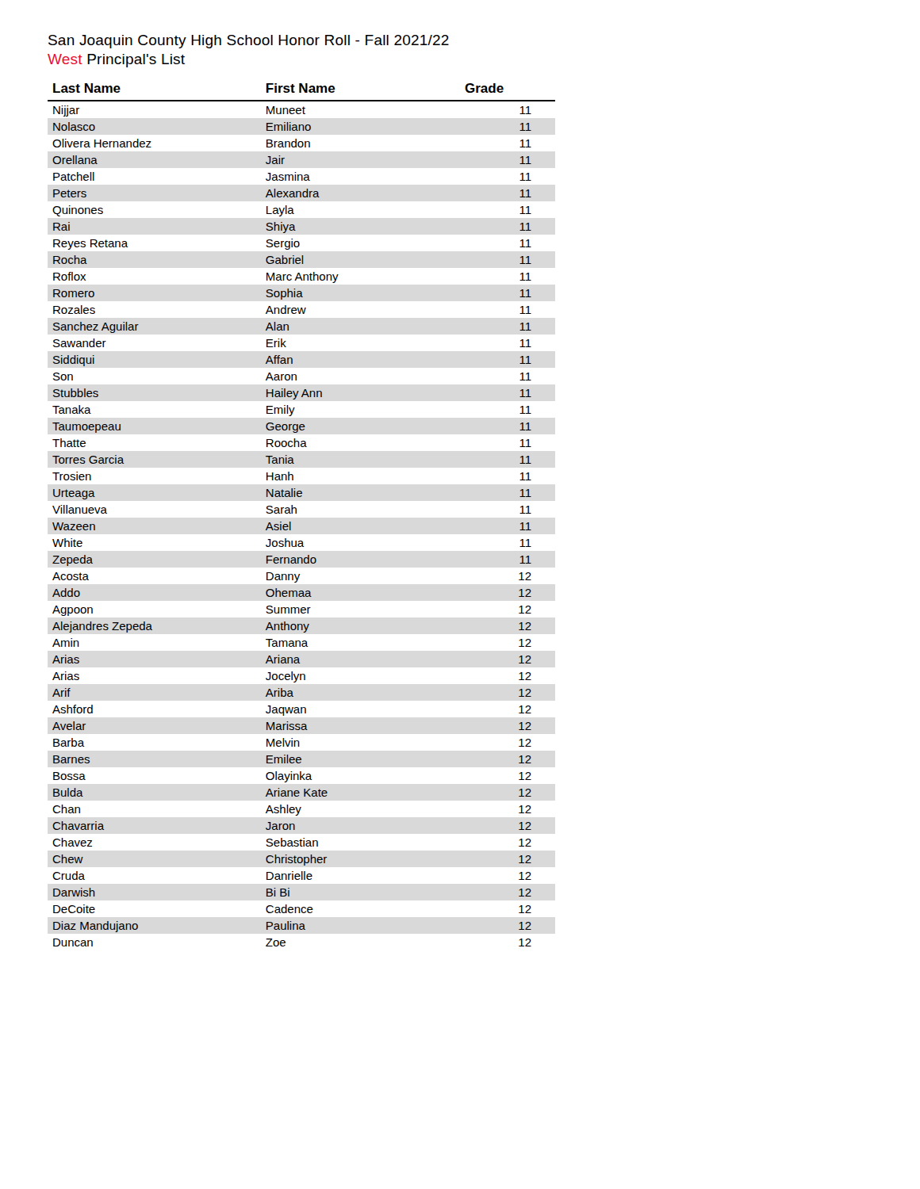San Joaquin County High School Honor Roll - Fall 2021/22
West Principal's List
| Last Name | First Name | Grade |
| --- | --- | --- |
| Nijjar | Muneet | 11 |
| Nolasco | Emiliano | 11 |
| Olivera Hernandez | Brandon | 11 |
| Orellana | Jair | 11 |
| Patchell | Jasmina | 11 |
| Peters | Alexandra | 11 |
| Quinones | Layla | 11 |
| Rai | Shiya | 11 |
| Reyes Retana | Sergio | 11 |
| Rocha | Gabriel | 11 |
| Roflox | Marc Anthony | 11 |
| Romero | Sophia | 11 |
| Rozales | Andrew | 11 |
| Sanchez Aguilar | Alan | 11 |
| Sawander | Erik | 11 |
| Siddiqui | Affan | 11 |
| Son | Aaron | 11 |
| Stubbles | Hailey Ann | 11 |
| Tanaka | Emily | 11 |
| Taumoepeau | George | 11 |
| Thatte | Roocha | 11 |
| Torres Garcia | Tania | 11 |
| Trosien | Hanh | 11 |
| Urteaga | Natalie | 11 |
| Villanueva | Sarah | 11 |
| Wazeen | Asiel | 11 |
| White | Joshua | 11 |
| Zepeda | Fernando | 11 |
| Acosta | Danny | 12 |
| Addo | Ohemaa | 12 |
| Agpoon | Summer | 12 |
| Alejandres Zepeda | Anthony | 12 |
| Amin | Tamana | 12 |
| Arias | Ariana | 12 |
| Arias | Jocelyn | 12 |
| Arif | Ariba | 12 |
| Ashford | Jaqwan | 12 |
| Avelar | Marissa | 12 |
| Barba | Melvin | 12 |
| Barnes | Emilee | 12 |
| Bossa | Olayinka | 12 |
| Bulda | Ariane Kate | 12 |
| Chan | Ashley | 12 |
| Chavarria | Jaron | 12 |
| Chavez | Sebastian | 12 |
| Chew | Christopher | 12 |
| Cruda | Danrielle | 12 |
| Darwish | Bi Bi | 12 |
| DeCoite | Cadence | 12 |
| Diaz Mandujano | Paulina | 12 |
| Duncan | Zoe | 12 |